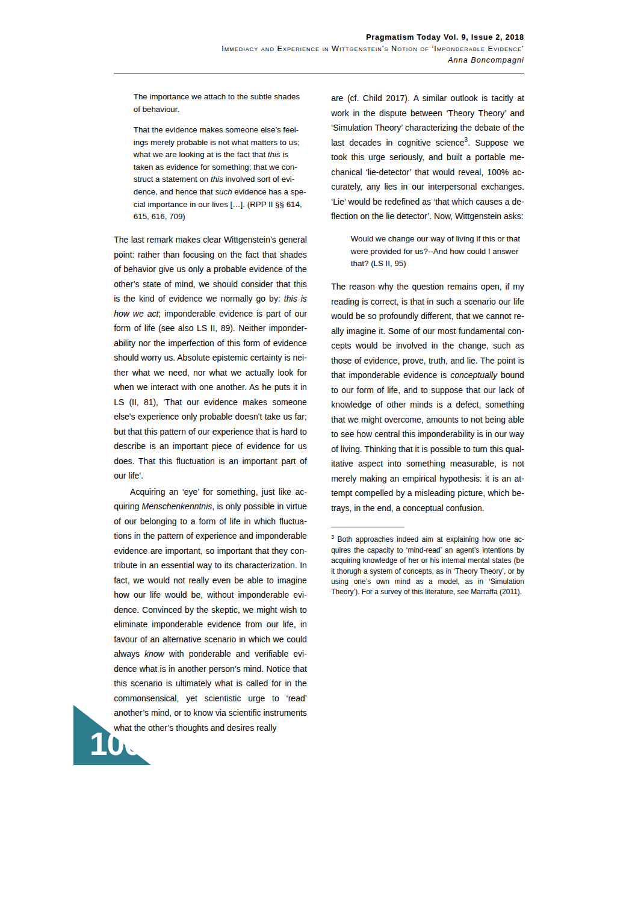Pragmatism Today Vol. 9, Issue 2, 2018
Immediacy and Experience in Wittgenstein’s Notion of ‘Imponderable Evidence’
Anna Boncompagni
The importance we attach to the subtle shades of behaviour.
That the evidence makes someone else's feelings merely probable is not what matters to us; what we are looking at is the fact that this is taken as evidence for something; that we construct a statement on this involved sort of evidence, and hence that such evidence has a special importance in our lives […]. (RPP II §§ 614, 615, 616, 709)
The last remark makes clear Wittgenstein’s general point: rather than focusing on the fact that shades of behavior give us only a probable evidence of the other’s state of mind, we should consider that this is the kind of evidence we normally go by: this is how we act; imponderable evidence is part of our form of life (see also LS II, 89). Neither imponderability nor the imperfection of this form of evidence should worry us. Absolute epistemic certainty is neither what we need, nor what we actually look for when we interact with one another. As he puts it in LS (II, 81), ‘That our evidence makes someone else's experience only probable doesn't take us far; but that this pattern of our experience that is hard to describe is an important piece of evidence for us does. That this fluctuation is an important part of our life’.
Acquiring an ‘eye’ for something, just like acquiring Menschenkenntnis, is only possible in virtue of our belonging to a form of life in which fluctuations in the pattern of experience and imponderable evidence are important, so important that they contribute in an essential way to its characterization. In fact, we would not really even be able to imagine how our life would be, without imponderable evidence. Convinced by the skeptic, we might wish to eliminate imponderable evidence from our life, in favour of an alternative scenario in which we could always know with ponderable and verifiable evidence what is in another person’s mind. Notice that this scenario is ultimately what is called for in the commonsensical, yet scientistic urge to ‘read’ another’s mind, or to know via scientific instruments what the other’s thoughts and desires really
are (cf. Child 2017). A similar outlook is tacitly at work in the dispute between ‘Theory Theory’ and ‘Simulation Theory’ characterizing the debate of the last decades in cognitive science3. Suppose we took this urge seriously, and built a portable mechanical ‘lie-detector’ that would reveal, 100% accurately, any lies in our interpersonal exchanges. ‘Lie’ would be redefined as ‘that which causes a deflection on the lie detector’. Now, Wittgenstein asks:
Would we change our way of living if this or that were provided for us?--And how could I answer that? (LS II, 95)
The reason why the question remains open, if my reading is correct, is that in such a scenario our life would be so profoundly different, that we cannot really imagine it. Some of our most fundamental concepts would be involved in the change, such as those of evidence, prove, truth, and lie. The point is that imponderable evidence is conceptually bound to our form of life, and to suppose that our lack of knowledge of other minds is a defect, something that we might overcome, amounts to not being able to see how central this imponderability is in our way of living. Thinking that it is possible to turn this qualitative aspect into something measurable, is not merely making an empirical hypothesis: it is an attempt compelled by a misleading picture, which betrays, in the end, a conceptual confusion.
3 Both approaches indeed aim at explaining how one acquires the capacity to ‘mind-read’ an agent’s intentions by acquiring knowledge of her or his internal mental states (be it thorugh a system of concepts, as in ‘Theory Theory’, or by using one’s own mind as a model, as in ‘Simulation Theory’). For a survey of this literature, see Marraffa (2011).
100